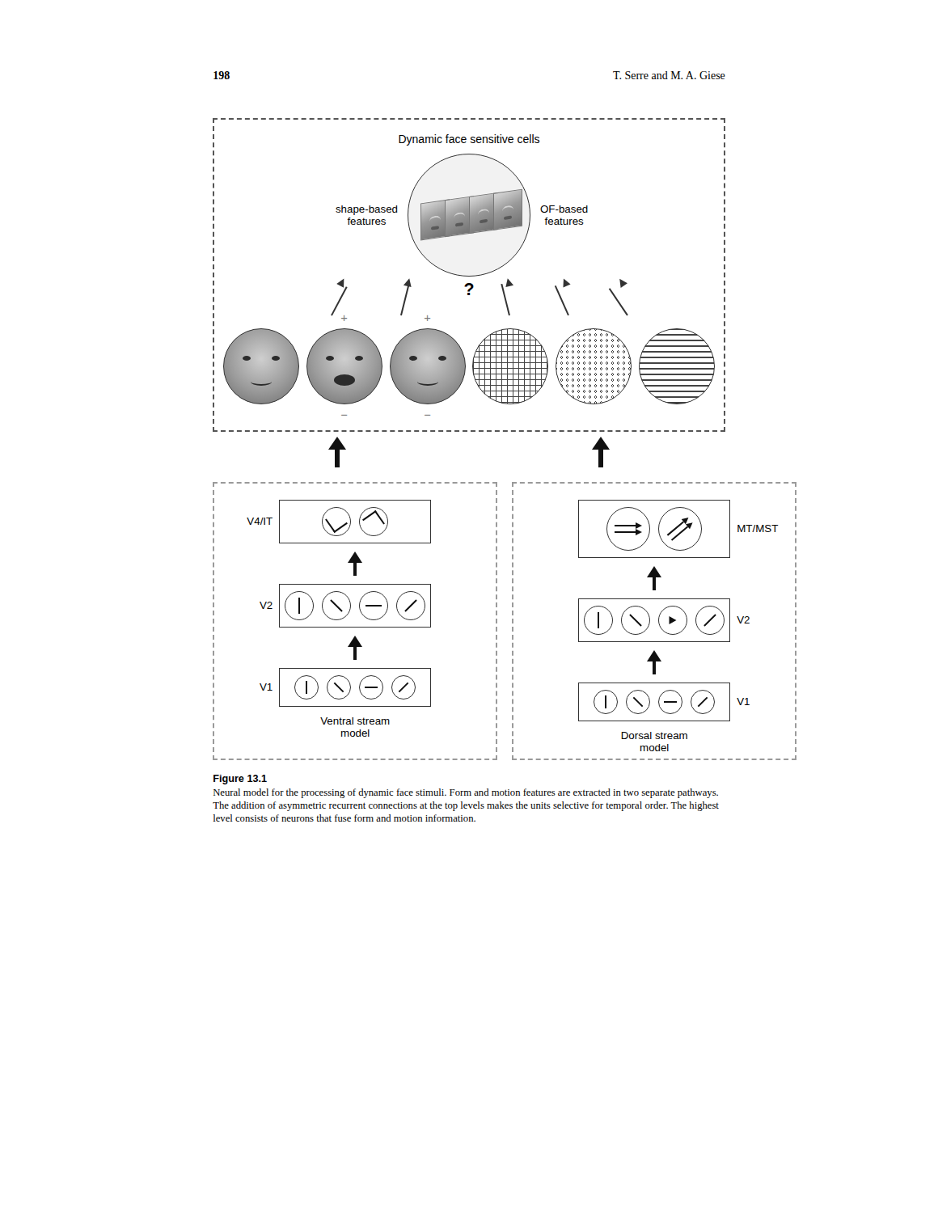198 T. Serre and M. A. Giese
Dynamic face sensitive cells
shape-based
features
OF-based
features
?
+
+
−
−
V4/IT
V2
V1
Ventral stream
model
MT/MST
V2
V1
Dorsal stream
model
Figure 13.1 Neural model for the processing of dynamic face stimuli. Form and motion features are extracted in two separate pathways. The addition of asymmetric recurrent connections at the top levels makes the units selective for temporal order. The highest level consists of neurons that fuse form and motion information.